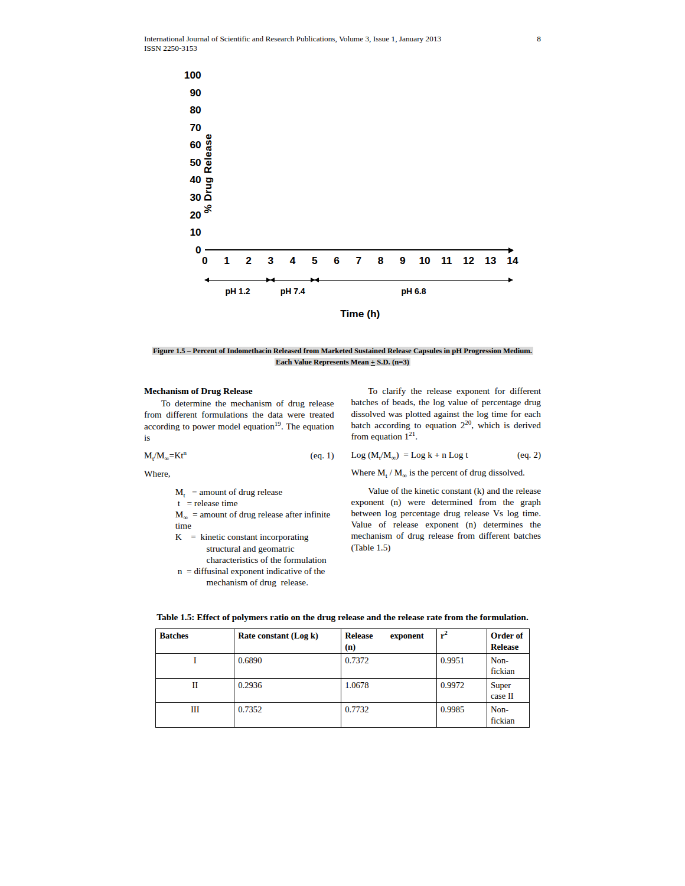International Journal of Scientific and Research Publications, Volume 3, Issue 1, January 2013
ISSN 2250-3153
8
% Drug Release
100
90
80
70
60
50
40
30
20
10
0
0
1
2
3
4
5
6
7
8
9
10
11
12
13
14
pH 1.2
pH 7.4
pH 6.8
Time (h)
Figure 1.5 – Percent of Indomethacin Released from Marketed Sustained Release Capsules in pH Progression Medium.
Each Value Represents Mean + S.D. (n=3)
Mechanism of Drug Release
To determine the mechanism of drug release from different formulations the data were treated according to power model equation19. The equation is
Mt/M∞=Ktn (eq. 1)
Where,
Mt = amount of drug release
t = release time
M∞ = amount of drug release after infinite time
K = kinetic constant incorporating structural and geomatric characteristics of the formulation
n = diffusinal exponent indicative of the mechanism of drug release.
To clarify the release exponent for different batches of beads, the log value of percentage drug dissolved was plotted against the log time for each batch according to equation 220, which is derived from equation 121.
Log (Mt/M∞) = Log k + n Log t (eq. 2)
Where Mt / M∞ is the percent of drug dissolved.
Value of the kinetic constant (k) and the release exponent (n) were determined from the graph between log percentage drug release Vs log time. Value of release exponent (n) determines the mechanism of drug release from different batches (Table 1.5)
Table 1.5: Effect of polymers ratio on the drug release and the release rate from the formulation.
| Batches | Rate constant (Log k) | Release exponent (n) | r 2 | Order of Release |
| --- | --- | --- | --- | --- |
| I | 0.6890 | 0.7372 | 0.9951 | Non-fickian |
| II | 0.2936 | 1.0678 | 0.9972 | Super case II |
| III | 0.7352 | 0.7732 | 0.9985 | Non-fickian |